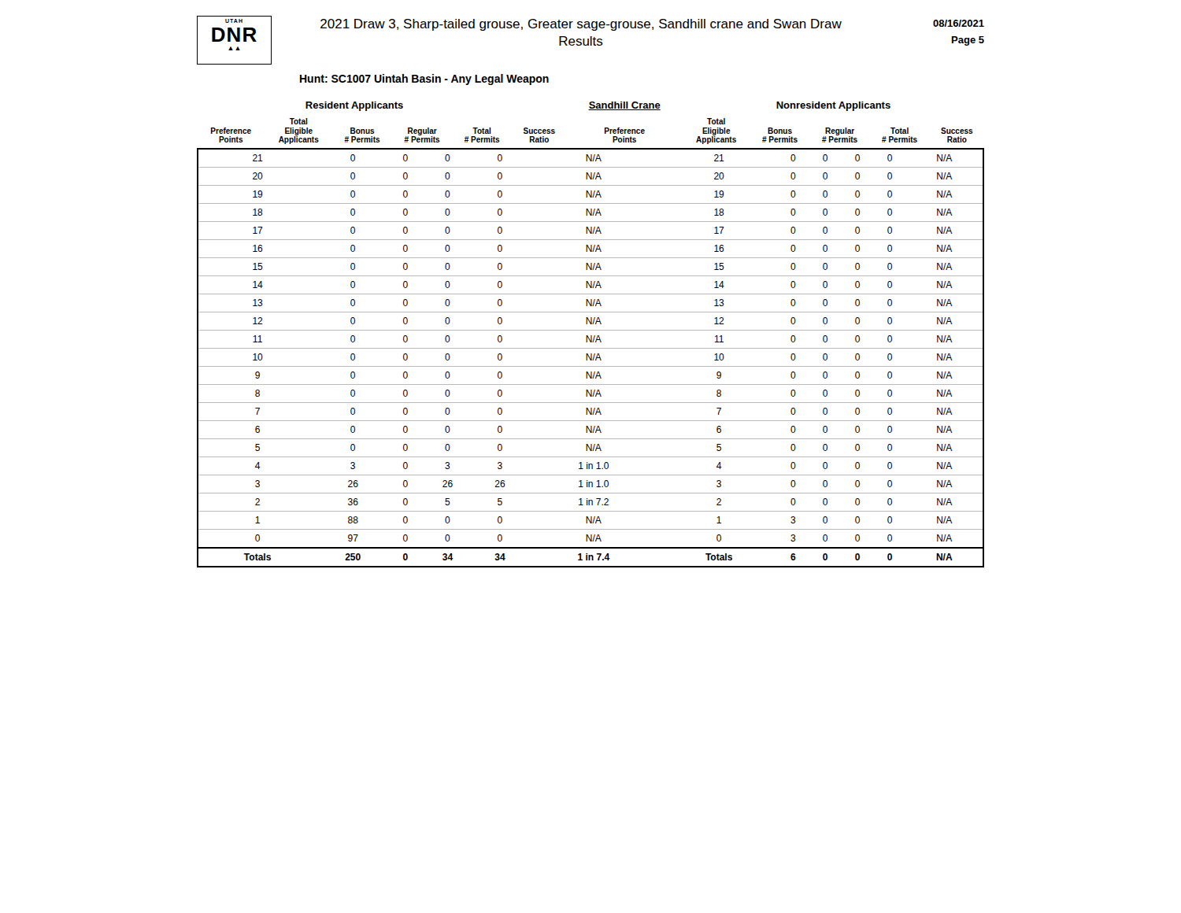UTAH
DNR
▲▲
2021 Draw 3, Sharp-tailed grouse, Greater sage-grouse, Sandhill crane and Swan Draw
Results
08/16/2021
Page 5
Hunt: SC1007 Uintah Basin - Any Legal Weapon
| Resident Applicants | | Sandhill Crane | Nonresident Applicants |
| --- | --- | --- | --- |
| Preference Points | Total Eligible Applicants | Bonus # Permits | Regular # Permits | Total # Permits | Success Ratio | Preference Points | Total Eligible Applicants | Bonus # Permits | Regular # Permits | Total # Permits | Success Ratio |
| 21 | 0 | 0 | 0 | 0 | N/A | 21 | 0 | 0 | 0 | 0 | N/A |
| 20 | 0 | 0 | 0 | 0 | N/A | 20 | 0 | 0 | 0 | 0 | N/A |
| 19 | 0 | 0 | 0 | 0 | N/A | 19 | 0 | 0 | 0 | 0 | N/A |
| 18 | 0 | 0 | 0 | 0 | N/A | 18 | 0 | 0 | 0 | 0 | N/A |
| 17 | 0 | 0 | 0 | 0 | N/A | 17 | 0 | 0 | 0 | 0 | N/A |
| 16 | 0 | 0 | 0 | 0 | N/A | 16 | 0 | 0 | 0 | 0 | N/A |
| 15 | 0 | 0 | 0 | 0 | N/A | 15 | 0 | 0 | 0 | 0 | N/A |
| 14 | 0 | 0 | 0 | 0 | N/A | 14 | 0 | 0 | 0 | 0 | N/A |
| 13 | 0 | 0 | 0 | 0 | N/A | 13 | 0 | 0 | 0 | 0 | N/A |
| 12 | 0 | 0 | 0 | 0 | N/A | 12 | 0 | 0 | 0 | 0 | N/A |
| 11 | 0 | 0 | 0 | 0 | N/A | 11 | 0 | 0 | 0 | 0 | N/A |
| 10 | 0 | 0 | 0 | 0 | N/A | 10 | 0 | 0 | 0 | 0 | N/A |
| 9 | 0 | 0 | 0 | 0 | N/A | 9 | 0 | 0 | 0 | 0 | N/A |
| 8 | 0 | 0 | 0 | 0 | N/A | 8 | 0 | 0 | 0 | 0 | N/A |
| 7 | 0 | 0 | 0 | 0 | N/A | 7 | 0 | 0 | 0 | 0 | N/A |
| 6 | 0 | 0 | 0 | 0 | N/A | 6 | 0 | 0 | 0 | 0 | N/A |
| 5 | 0 | 0 | 0 | 0 | N/A | 5 | 0 | 0 | 0 | 0 | N/A |
| 4 | 3 | 0 | 3 | 3 | 1 in 1.0 | 4 | 0 | 0 | 0 | 0 | N/A |
| 3 | 26 | 0 | 26 | 26 | 1 in 1.0 | 3 | 0 | 0 | 0 | 0 | N/A |
| 2 | 36 | 0 | 5 | 5 | 1 in 7.2 | 2 | 0 | 0 | 0 | 0 | N/A |
| 1 | 88 | 0 | 0 | 0 | N/A | 1 | 3 | 0 | 0 | 0 | N/A |
| 0 | 97 | 0 | 0 | 0 | N/A | 0 | 3 | 0 | 0 | 0 | N/A |
| Totals | 250 | 0 | 34 | 34 | 1 in 7.4 | Totals | 6 | 0 | 0 | 0 | N/A |